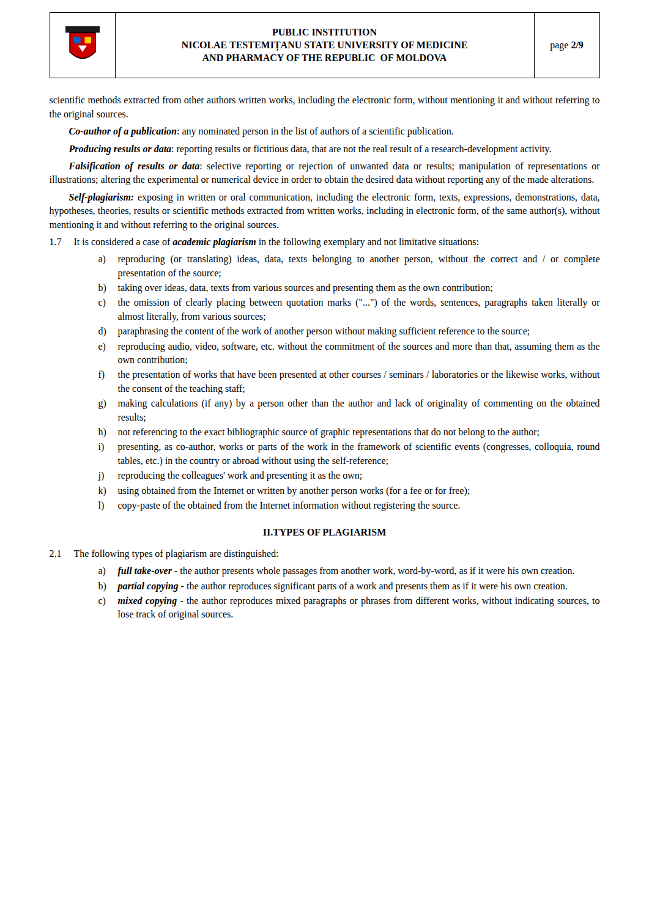| | PUBLIC INSTITUTION NICOLAE TESTEMIȚANU STATE UNIVERSITY OF MEDICINE AND PHARMACY OF THE REPUBLIC OF MOLDOVA | page 2/9 |
scientific methods extracted from other authors written works, including the electronic form, without mentioning it and without referring to the original sources.
Co-author of a publication: any nominated person in the list of authors of a scientific publication.
Producing results or data: reporting results or fictitious data, that are not the real result of a research-development activity.
Falsification of results or data: selective reporting or rejection of unwanted data or results; manipulation of representations or illustrations; altering the experimental or numerical device in order to obtain the desired data without reporting any of the made alterations.
Self-plagiarism: exposing in written or oral communication, including the electronic form, texts, expressions, demonstrations, data, hypotheses, theories, results or scientific methods extracted from written works, including in electronic form, of the same author(s), without mentioning it and without referring to the original sources.
1.7
It is considered a case of academic plagiarism in the following exemplary and not limitative situations:
reproducing (or translating) ideas, data, texts belonging to another person, without the correct and / or complete presentation of the source;
taking over ideas, data, texts from various sources and presenting them as the own contribution;
the omission of clearly placing between quotation marks ("...") of the words, sentences, paragraphs taken literally or almost literally, from various sources;
paraphrasing the content of the work of another person without making sufficient reference to the source;
reproducing audio, video, software, etc. without the commitment of the sources and more than that, assuming them as the own contribution;
the presentation of works that have been presented at other courses / seminars / laboratories or the likewise works, without the consent of the teaching staff;
making calculations (if any) by a person other than the author and lack of originality of commenting on the obtained results;
not referencing to the exact bibliographic source of graphic representations that do not belong to the author;
presenting, as co-author, works or parts of the work in the framework of scientific events (congresses, colloquia, round tables, etc.) in the country or abroad without using the self-reference;
reproducing the colleagues' work and presenting it as the own;
using obtained from the Internet or written by another person works (for a fee or for free);
copy-paste of the obtained from the Internet information without registering the source.
II.TYPES OF PLAGIARISM
2.1
The following types of plagiarism are distinguished:
full take-over - the author presents whole passages from another work, word-by-word, as if it were his own creation.
partial copying - the author reproduces significant parts of a work and presents them as if it were his own creation.
mixed copying - the author reproduces mixed paragraphs or phrases from different works, without indicating sources, to lose track of original sources.